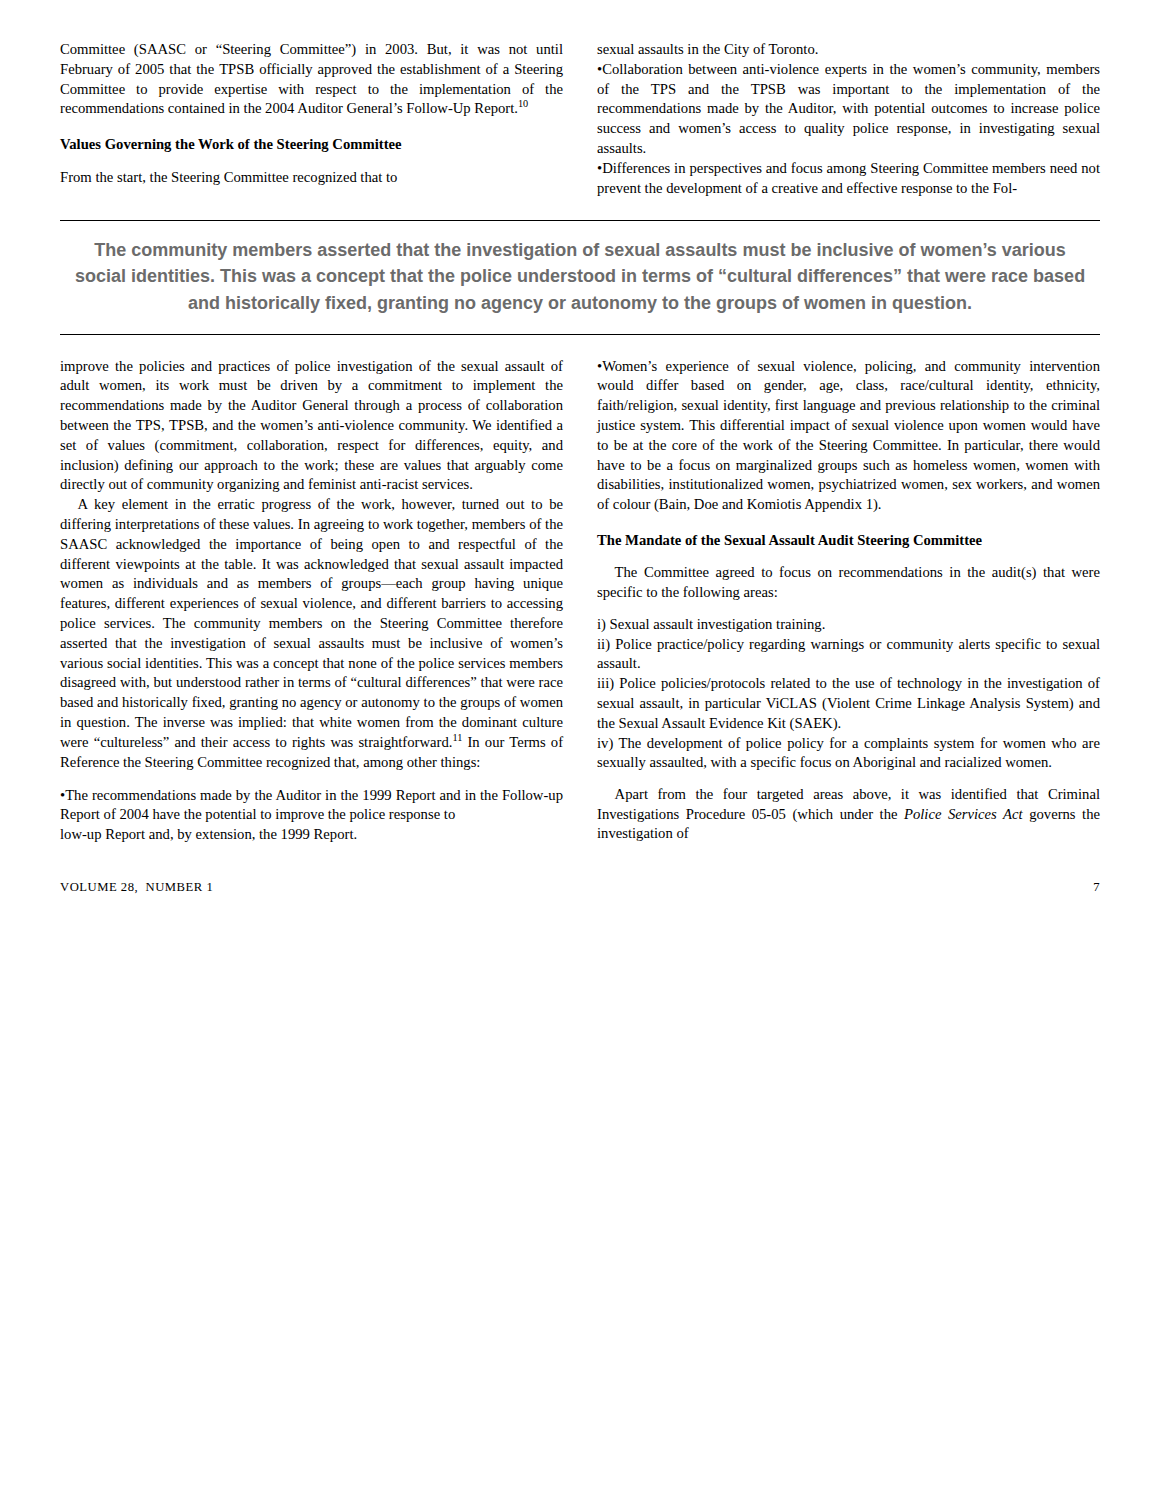Committee (SAASC or “Steering Committee”) in 2003. But, it was not until February of 2005 that the TPSB officially approved the establishment of a Steering Committee to provide expertise with respect to the implementation of the recommendations contained in the 2004 Auditor General’s Follow-Up Report.10
Values Governing the Work of the Steering Committee
From the start, the Steering Committee recognized that to
sexual assaults in the City of Toronto.
•Collaboration between anti-violence experts in the women’s community, members of the TPS and the TPSB was important to the implementation of the recommendations made by the Auditor, with potential outcomes to increase police success and women’s access to quality police response, in investigating sexual assaults.
•Differences in perspectives and focus among Steering Committee members need not prevent the development of a creative and effective response to the Fol-
The community members asserted that the investigation of sexual assaults must be inclusive of women’s various social identities. This was a concept that the police understood in terms of “cultural differences” that were race based and historically fixed, granting no agency or autonomy to the groups of women in question.
improve the policies and practices of police investigation of the sexual assault of adult women, its work must be driven by a commitment to implement the recommendations made by the Auditor General through a process of collaboration between the TPS, TPSB, and the women’s anti-violence community. We identified a set of values (commitment, collaboration, respect for differences, equity, and inclusion) defining our approach to the work; these are values that arguably come directly out of community organizing and feminist anti-racist services.
A key element in the erratic progress of the work, however, turned out to be differing interpretations of these values. In agreeing to work together, members of the SAASC acknowledged the importance of being open to and respectful of the different viewpoints at the table. It was acknowledged that sexual assault impacted women as individuals and as members of groups—each group having unique features, different experiences of sexual violence, and different barriers to accessing police services. The community members on the Steering Committee therefore asserted that the investigation of sexual assaults must be inclusive of women’s various social identities. This was a concept that none of the police services members disagreed with, but understood rather in terms of “cultural differences” that were race based and historically fixed, granting no agency or autonomy to the groups of women in question. The inverse was implied: that white women from the dominant culture were “cultureless” and their access to rights was straightforward.11 In our Terms of Reference the Steering Committee recognized that, among other things:
•The recommendations made by the Auditor in the 1999 Report and in the Follow-up Report of 2004 have the potential to improve the police response to
low-up Report and, by extension, the 1999 Report.
•Women’s experience of sexual violence, policing, and community intervention would differ based on gender, age, class, race/cultural identity, ethnicity, faith/religion, sexual identity, first language and previous relationship to the criminal justice system. This differential impact of sexual violence upon women would have to be at the core of the work of the Steering Committee. In particular, there would have to be a focus on marginalized groups such as homeless women, women with disabilities, institutionalized women, psychiatrized women, sex workers, and women of colour (Bain, Doe and Komiotis Appendix 1).
The Mandate of the Sexual Assault Audit Steering Committee
The Committee agreed to focus on recommendations in the audit(s) that were specific to the following areas:
i) Sexual assault investigation training.
ii) Police practice/policy regarding warnings or community alerts specific to sexual assault.
iii) Police policies/protocols related to the use of technology in the investigation of sexual assault, in particular ViCLAS (Violent Crime Linkage Analysis System) and the Sexual Assault Evidence Kit (SAEK).
iv) The development of police policy for a complaints system for women who are sexually assaulted, with a specific focus on Aboriginal and racialized women.
Apart from the four targeted areas above, it was identified that Criminal Investigations Procedure 05-05 (which under the Police Services Act governs the investigation of
VOLUME 28, NUMBER 1 7